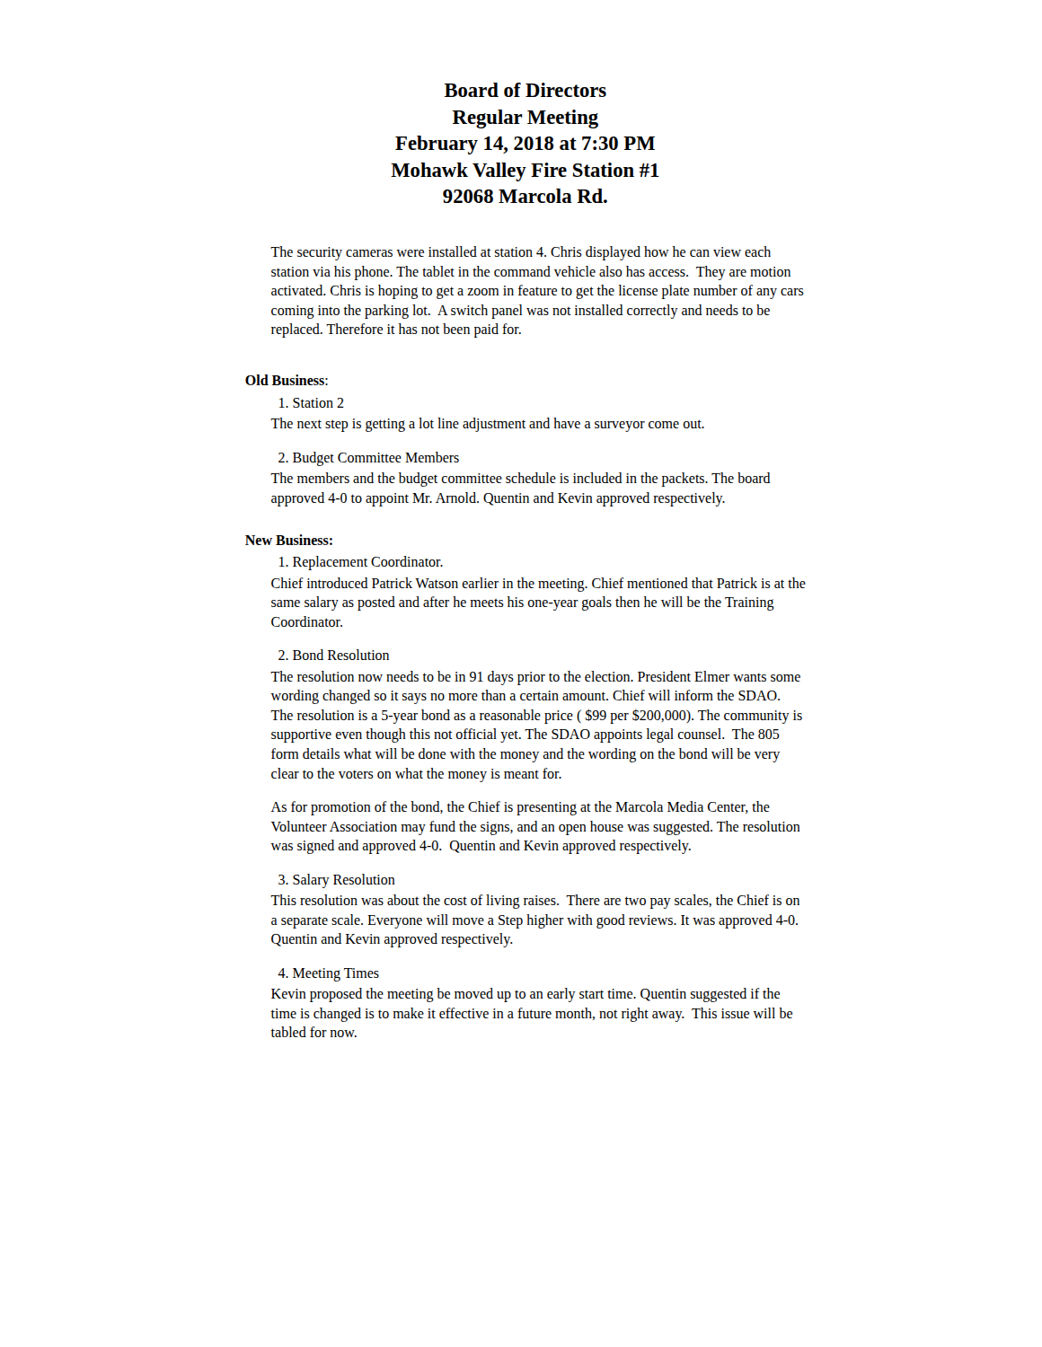Board of Directors Regular Meeting February 14, 2018 at 7:30 PM Mohawk Valley Fire Station #1 92068 Marcola Rd.
The security cameras were installed at station 4. Chris displayed how he can view each station via his phone. The tablet in the command vehicle also has access. They are motion activated. Chris is hoping to get a zoom in feature to get the license plate number of any cars coming into the parking lot. A switch panel was not installed correctly and needs to be replaced. Therefore it has not been paid for.
Old Business:
Station 2
The next step is getting a lot line adjustment and have a surveyor come out.
Budget Committee Members
The members and the budget committee schedule is included in the packets. The board approved 4-0 to appoint Mr. Arnold. Quentin and Kevin approved respectively.
New Business:
Replacement Coordinator.
Chief introduced Patrick Watson earlier in the meeting. Chief mentioned that Patrick is at the same salary as posted and after he meets his one-year goals then he will be the Training Coordinator.
Bond Resolution
The resolution now needs to be in 91 days prior to the election. President Elmer wants some wording changed so it says no more than a certain amount. Chief will inform the SDAO. The resolution is a 5-year bond as a reasonable price ( $99 per $200,000). The community is supportive even though this not official yet. The SDAO appoints legal counsel. The 805 form details what will be done with the money and the wording on the bond will be very clear to the voters on what the money is meant for.
As for promotion of the bond, the Chief is presenting at the Marcola Media Center, the Volunteer Association may fund the signs, and an open house was suggested. The resolution was signed and approved 4-0. Quentin and Kevin approved respectively.
Salary Resolution
This resolution was about the cost of living raises. There are two pay scales, the Chief is on a separate scale. Everyone will move a Step higher with good reviews. It was approved 4-0. Quentin and Kevin approved respectively.
Meeting Times
Kevin proposed the meeting be moved up to an early start time. Quentin suggested if the time is changed is to make it effective in a future month, not right away. This issue will be tabled for now.